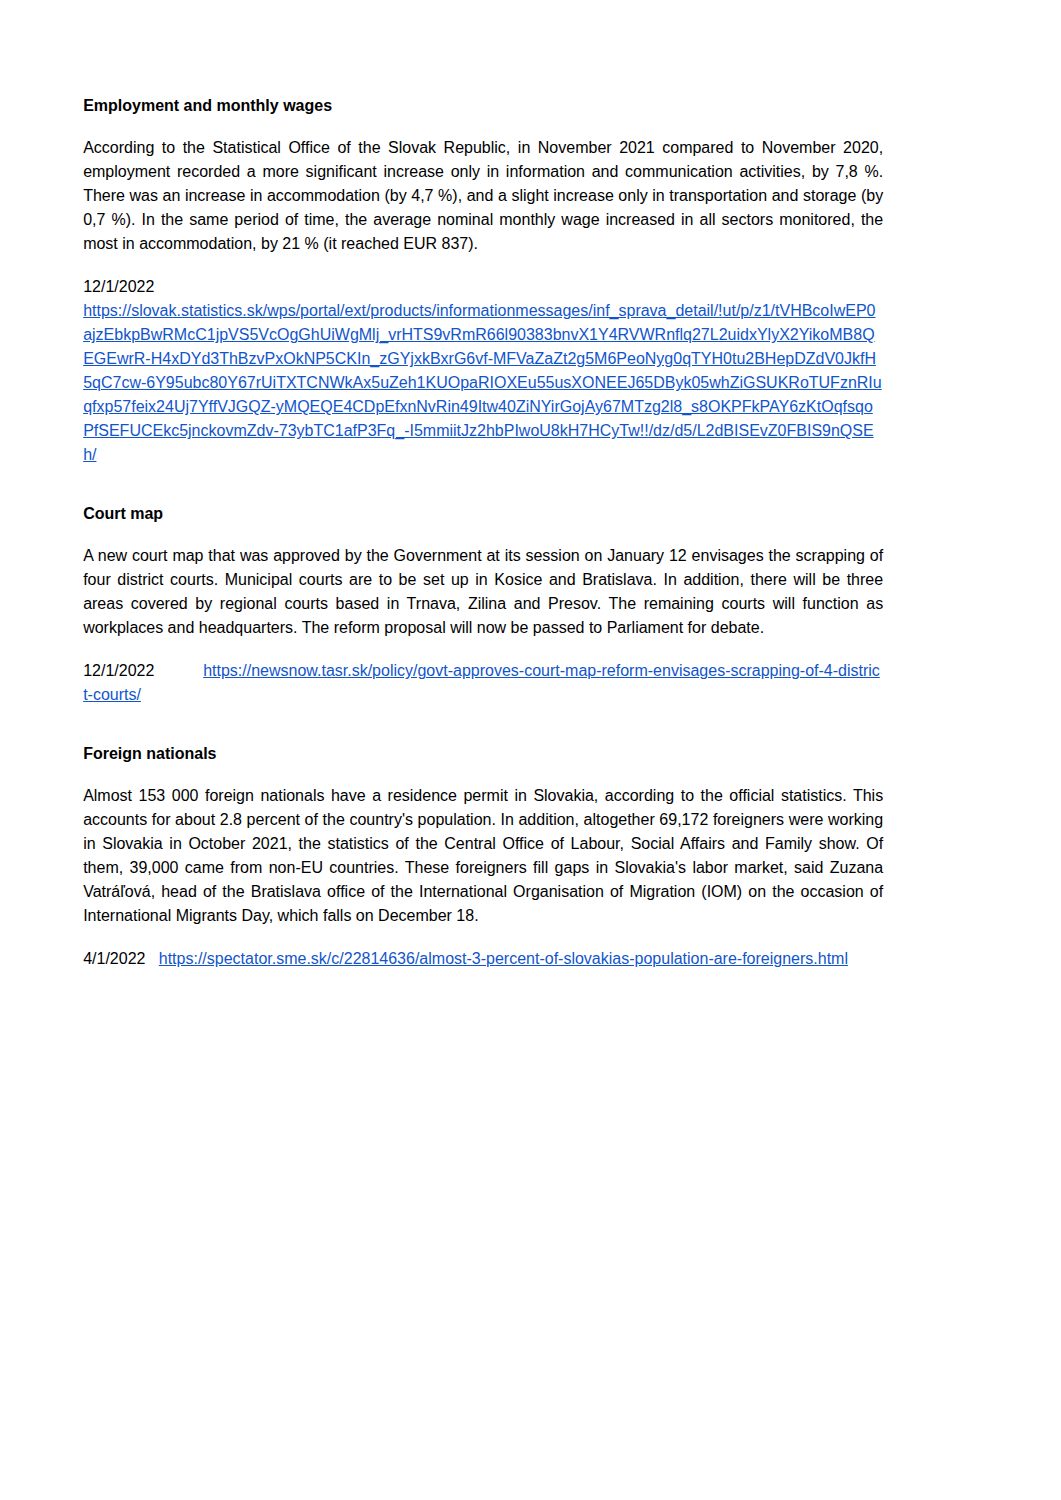Employment and monthly wages
According to the Statistical Office of the Slovak Republic, in November 2021 compared to November 2020, employment recorded a more significant increase only in information and communication activities, by 7,8 %. There was an increase in accommodation (by 4,7 %), and a slight increase only in transportation and storage (by 0,7 %). In the same period of time, the average nominal monthly wage increased in all sectors monitored, the most in accommodation, by 21 % (it reached EUR 837).
12/1/2022
https://slovak.statistics.sk/wps/portal/ext/products/informationmessages/inf_sprava_detail/!ut/p/z1/tVHBcoIwEP0ajzEbkpBwRMcC1jpVS5VcOgGhUiWgMlj_vrHTS9vRmR66l90383bnvX1Y4RVWRnflq27L2uidxYlyX2YikoMB8QEGEwrR-H4xDYd3ThBzvPxOkNP5CKIn_zGYjxkBxrG6vf-MFVaZaZt2g5M6PeoNyg0qTYH0tu2BHepDZdV0JkfH5qC7cw-6Y95ubc80Y67rUiTXTCNWkAx5uZeh1KUOpaRIOXEu55usXONEEJ65DByk05whZiGSUKRoTUFznRIuqfxp57feix24Uj7YffVJGQZ-yMQEQE4CDpEfxnNvRin49Itw40ZiNYirGojAy67MTzg2l8_s8OKPFkPAY6zKtOqfsqoPfSEFUCEkc5jnckovmZdv-73ybTC1afP3Fq_-I5mmiitJz2hbPIwoU8kH7HCyTw!!/dz/d5/L2dBISEvZ0FBIS9nQSEh/
Court map
A new court map that was approved by the Government at its session on January 12 envisages the scrapping of four district courts. Municipal courts are to be set up in Kosice and Bratislava. In addition, there will be three areas covered by regional courts based in Trnava, Zilina and Presov. The remaining courts will function as workplaces and headquarters. The reform proposal will now be passed to Parliament for debate.
12/1/2022 https://newsnow.tasr.sk/policy/govt-approves-court-map-reform-envisages-scrapping-of-4-district-courts/
Foreign nationals
Almost 153 000 foreign nationals have a residence permit in Slovakia, according to the official statistics. This accounts for about 2.8 percent of the country's population. In addition, altogether 69,172 foreigners were working in Slovakia in October 2021, the statistics of the Central Office of Labour, Social Affairs and Family show. Of them, 39,000 came from non-EU countries. These foreigners fill gaps in Slovakia's labor market, said Zuzana Vatráľová, head of the Bratislava office of the International Organisation of Migration (IOM) on the occasion of International Migrants Day, which falls on December 18.
4/1/2022 https://spectator.sme.sk/c/22814636/almost-3-percent-of-slovakias-population-are-foreigners.html